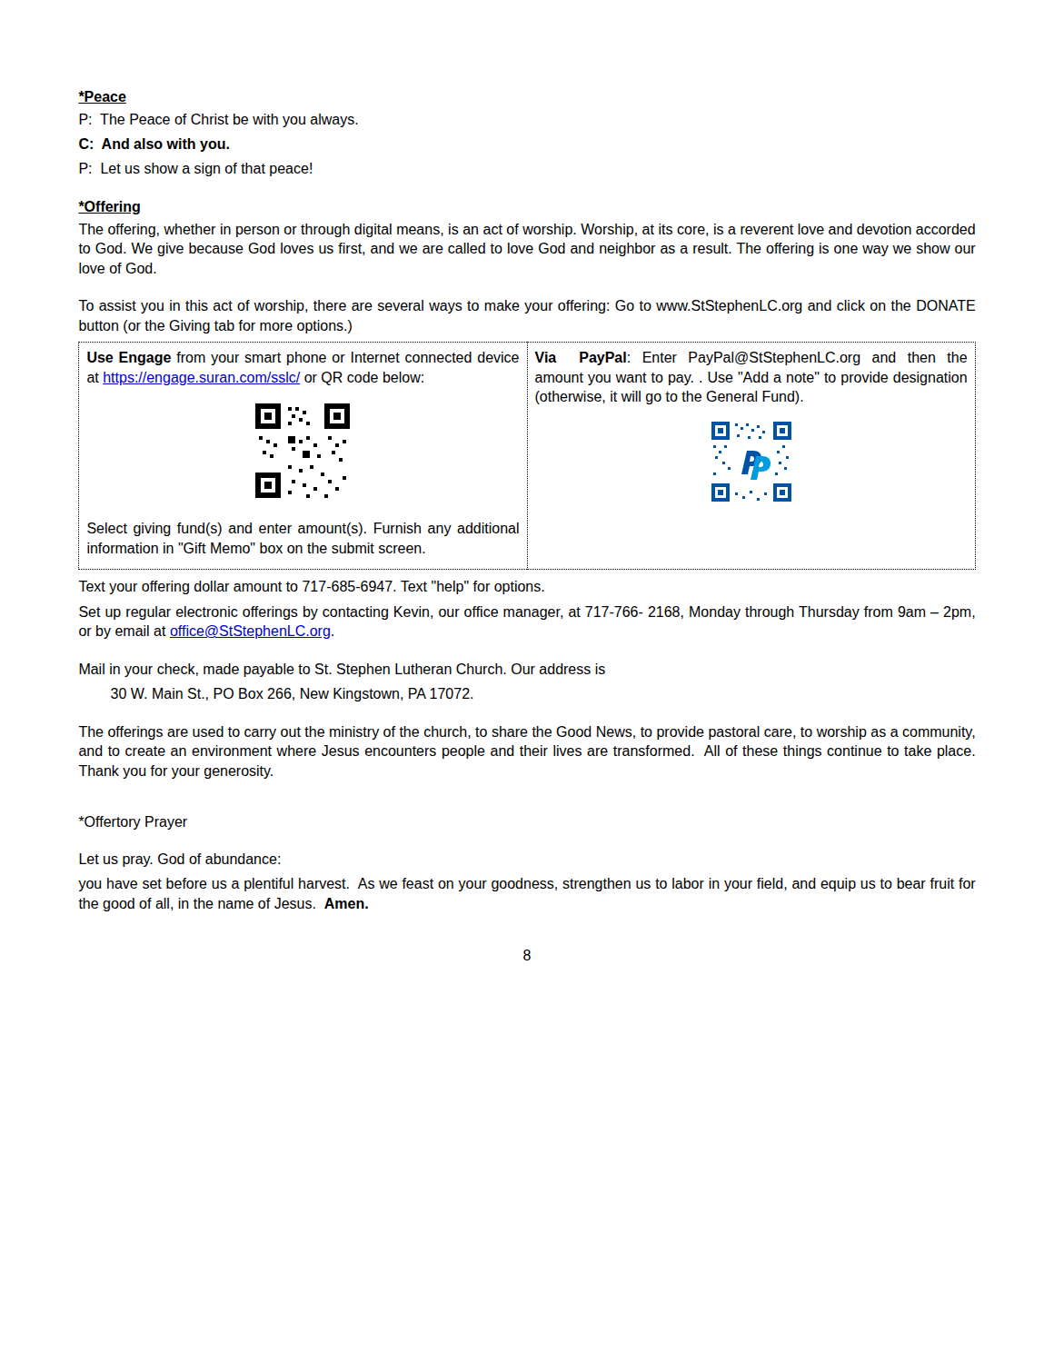*Peace
P: The Peace of Christ be with you always.
C: And also with you.
P: Let us show a sign of that peace!
*Offering
The offering, whether in person or through digital means, is an act of worship. Worship, at its core, is a reverent love and devotion accorded to God. We give because God loves us first, and we are called to love God and neighbor as a result. The offering is one way we show our love of God.
To assist you in this act of worship, there are several ways to make your offering: Go to www.StStephenLC.org and click on the DONATE button (or the Giving tab for more options.)
| Use Engage from your smart phone or Internet connected device at https://engage.suran.com/sslc/ or QR code below: Select giving fund(s) and enter amount(s). Furnish any additional information in "Gift Memo" box on the submit screen. | Via PayPal : Enter PayPal@StStephenLC.org and then the amount you want to pay. . Use "Add a note" to provide designation (otherwise, it will go to the General Fund). |
Text your offering dollar amount to 717-685-6947. Text "help" for options.
Set up regular electronic offerings by contacting Kevin, our office manager, at 717-766- 2168, Monday through Thursday from 9am – 2pm, or by email at office@StStephenLC.org.
Mail in your check, made payable to St. Stephen Lutheran Church. Our address is
30 W. Main St., PO Box 266, New Kingstown, PA 17072.
The offerings are used to carry out the ministry of the church, to share the Good News, to provide pastoral care, to worship as a community, and to create an environment where Jesus encounters people and their lives are transformed. All of these things continue to take place. Thank you for your generosity.
*Offertory Prayer
Let us pray. God of abundance:
you have set before us a plentiful harvest. As we feast on your goodness, strengthen us to labor in your field, and equip us to bear fruit for the good of all, in the name of Jesus. Amen.
8